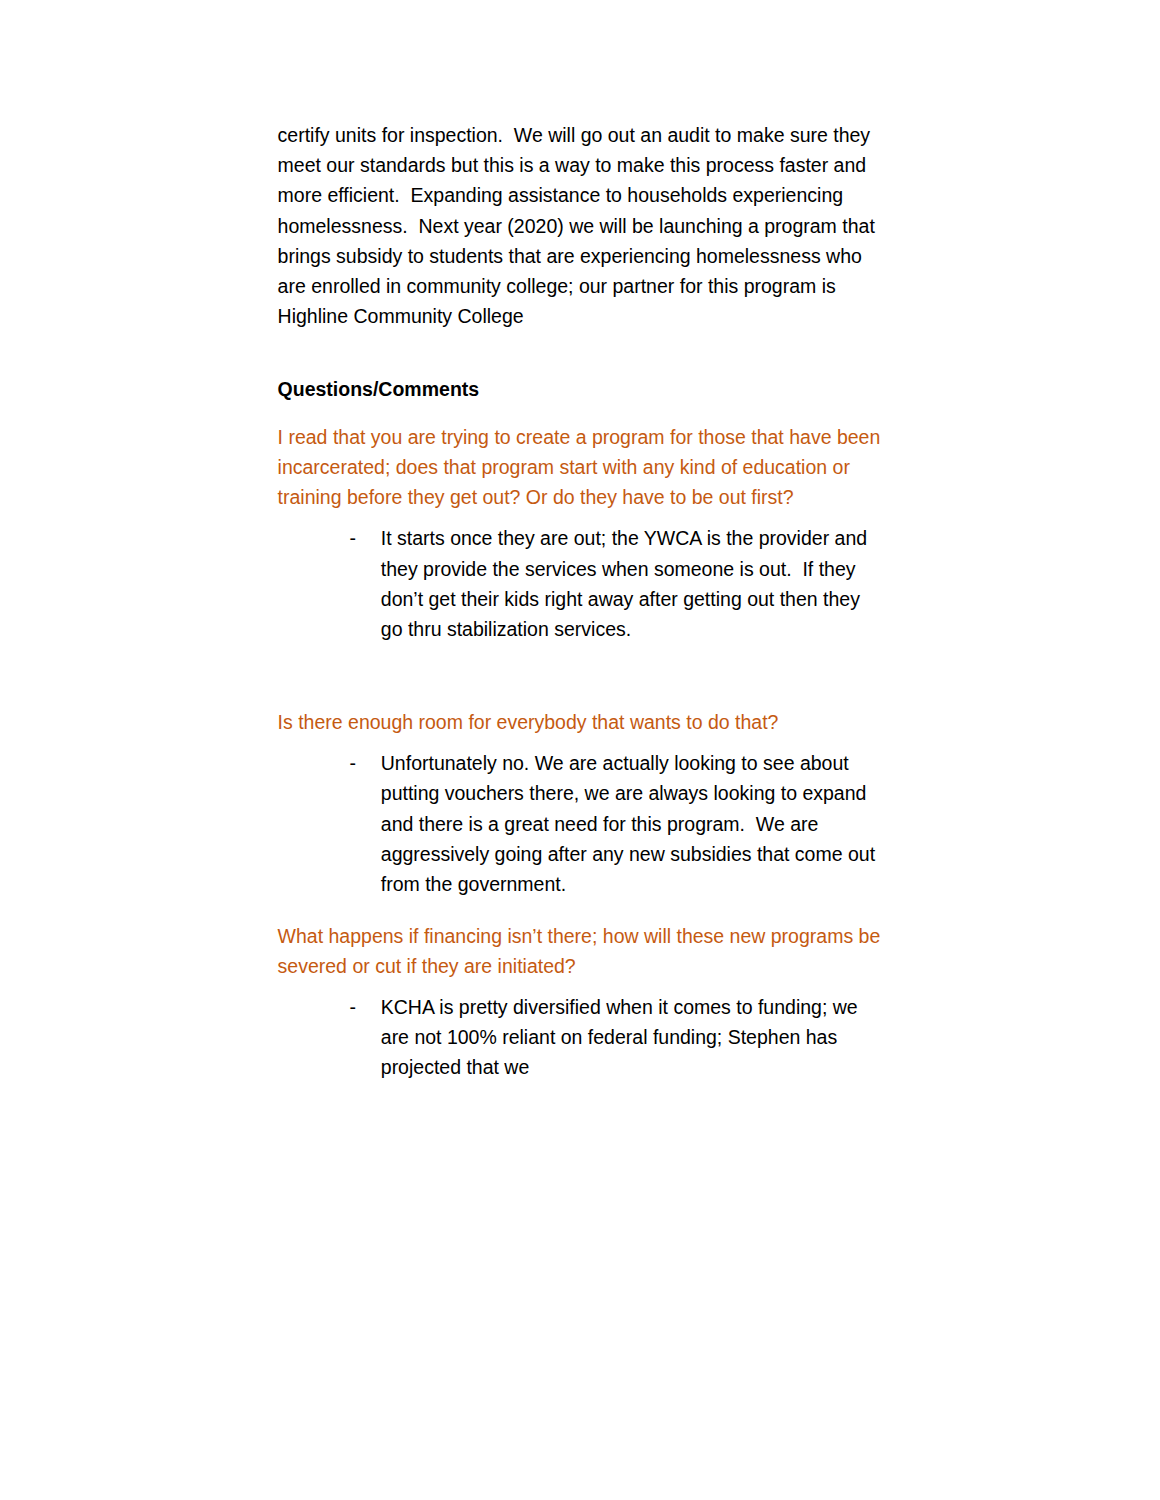certify units for inspection. We will go out an audit to make sure they meet our standards but this is a way to make this process faster and more efficient. Expanding assistance to households experiencing homelessness. Next year (2020) we will be launching a program that brings subsidy to students that are experiencing homelessness who are enrolled in community college; our partner for this program is Highline Community College
Questions/Comments
I read that you are trying to create a program for those that have been incarcerated; does that program start with any kind of education or training before they get out? Or do they have to be out first?
It starts once they are out; the YWCA is the provider and they provide the services when someone is out. If they don’t get their kids right away after getting out then they go thru stabilization services.
Is there enough room for everybody that wants to do that?
Unfortunately no. We are actually looking to see about putting vouchers there, we are always looking to expand and there is a great need for this program. We are aggressively going after any new subsidies that come out from the government.
What happens if financing isn’t there; how will these new programs be severed or cut if they are initiated?
KCHA is pretty diversified when it comes to funding; we are not 100% reliant on federal funding; Stephen has projected that we